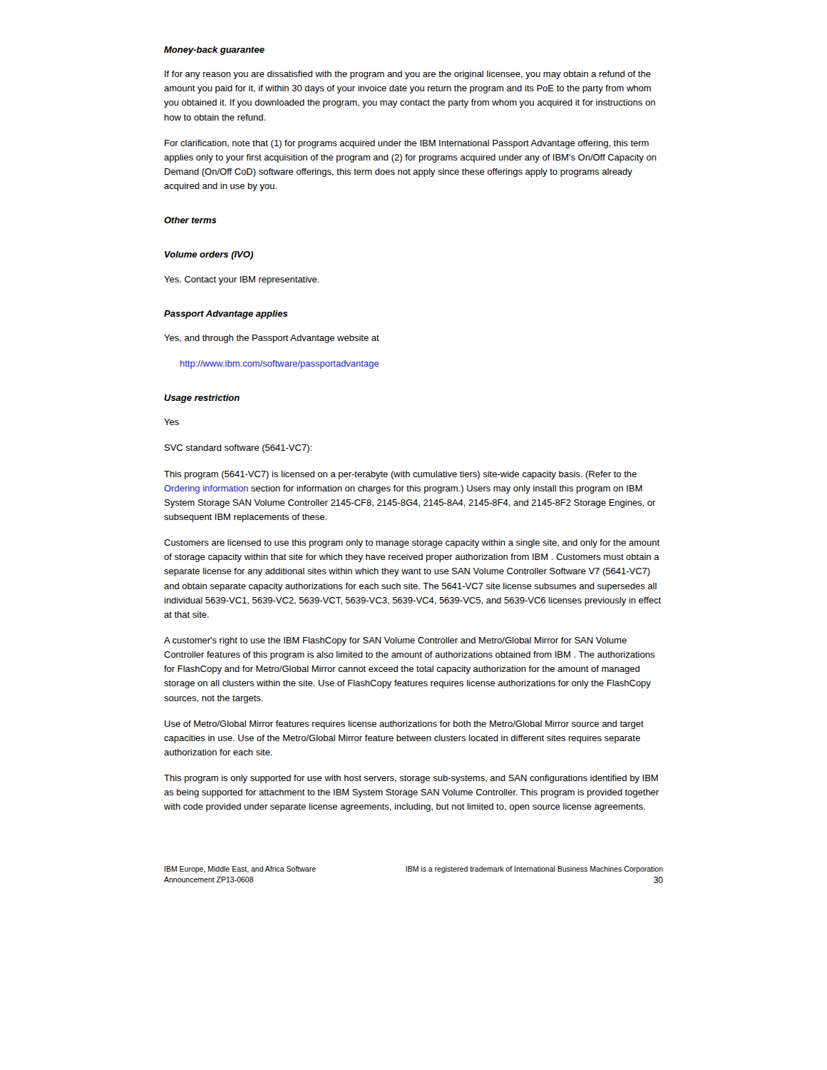Money-back guarantee
If for any reason you are dissatisfied with the program and you are the original licensee, you may obtain a refund of the amount you paid for it, if within 30 days of your invoice date you return the program and its PoE to the party from whom you obtained it. If you downloaded the program, you may contact the party from whom you acquired it for instructions on how to obtain the refund.
For clarification, note that (1) for programs acquired under the IBM International Passport Advantage offering, this term applies only to your first acquisition of the program and (2) for programs acquired under any of IBM's On/Off Capacity on Demand (On/Off CoD) software offerings, this term does not apply since these offerings apply to programs already acquired and in use by you.
Other terms
Volume orders (IVO)
Yes. Contact your IBM representative.
Passport Advantage applies
Yes, and through the Passport Advantage website at
http://www.ibm.com/software/passportadvantage
Usage restriction
Yes
SVC standard software (5641-VC7):
This program (5641-VC7) is licensed on a per-terabyte (with cumulative tiers) site-wide capacity basis. (Refer to the Ordering information section for information on charges for this program.) Users may only install this program on IBM System Storage SAN Volume Controller 2145-CF8, 2145-8G4, 2145-8A4, 2145-8F4, and 2145-8F2 Storage Engines, or subsequent IBM replacements of these.
Customers are licensed to use this program only to manage storage capacity within a single site, and only for the amount of storage capacity within that site for which they have received proper authorization from IBM . Customers must obtain a separate license for any additional sites within which they want to use SAN Volume Controller Software V7 (5641-VC7) and obtain separate capacity authorizations for each such site. The 5641-VC7 site license subsumes and supersedes all individual 5639-VC1, 5639-VC2, 5639-VCT, 5639-VC3, 5639-VC4, 5639-VC5, and 5639-VC6 licenses previously in effect at that site.
A customer's right to use the IBM FlashCopy for SAN Volume Controller and Metro/Global Mirror for SAN Volume Controller features of this program is also limited to the amount of authorizations obtained from IBM . The authorizations for FlashCopy and for Metro/Global Mirror cannot exceed the total capacity authorization for the amount of managed storage on all clusters within the site. Use of FlashCopy features requires license authorizations for only the FlashCopy sources, not the targets.
Use of Metro/Global Mirror features requires license authorizations for both the Metro/Global Mirror source and target capacities in use. Use of the Metro/Global Mirror feature between clusters located in different sites requires separate authorization for each site.
This program is only supported for use with host servers, storage sub-systems, and SAN configurations identified by IBM as being supported for attachment to the IBM System Storage SAN Volume Controller. This program is provided together with code provided under separate license agreements, including, but not limited to, open source license agreements.
IBM Europe, Middle East, and Africa Software
Announcement ZP13-0608
IBM is a registered trademark of International Business Machines Corporation 30